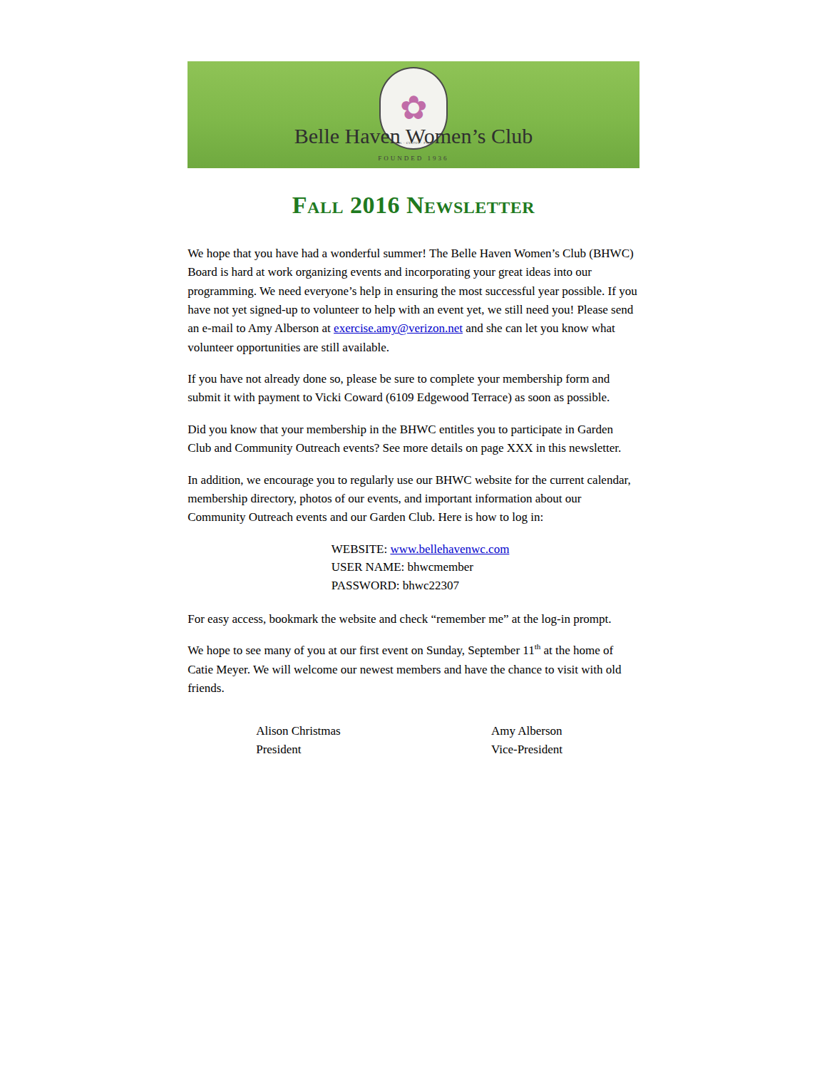✿
Amicitia · Cultus · Fidelitas
Belle Haven Women’s Club
FOUNDED 1936
Fall 2016 Newsletter
We hope that you have had a wonderful summer! The Belle Haven Women’s Club (BHWC) Board is hard at work organizing events and incorporating your great ideas into our programming. We need everyone’s help in ensuring the most successful year possible. If you have not yet signed-up to volunteer to help with an event yet, we still need you! Please send an e-mail to Amy Alberson at exercise.amy@verizon.net and she can let you know what volunteer opportunities are still available.
If you have not already done so, please be sure to complete your membership form and submit it with payment to Vicki Coward (6109 Edgewood Terrace) as soon as possible.
Did you know that your membership in the BHWC entitles you to participate in Garden Club and Community Outreach events? See more details on page XXX in this newsletter.
In addition, we encourage you to regularly use our BHWC website for the current calendar, membership directory, photos of our events, and important information about our Community Outreach events and our Garden Club. Here is how to log in:
WEBSITE: www.bellehavenwc.com
USER NAME: bhwcmember
PASSWORD: bhwc22307
For easy access, bookmark the website and check “remember me” at the log-in prompt.
We hope to see many of you at our first event on Sunday, September 11th at the home of Catie Meyer. We will welcome our newest members and have the chance to visit with old friends.
Alison Christmas
President
Amy Alberson
Vice-President